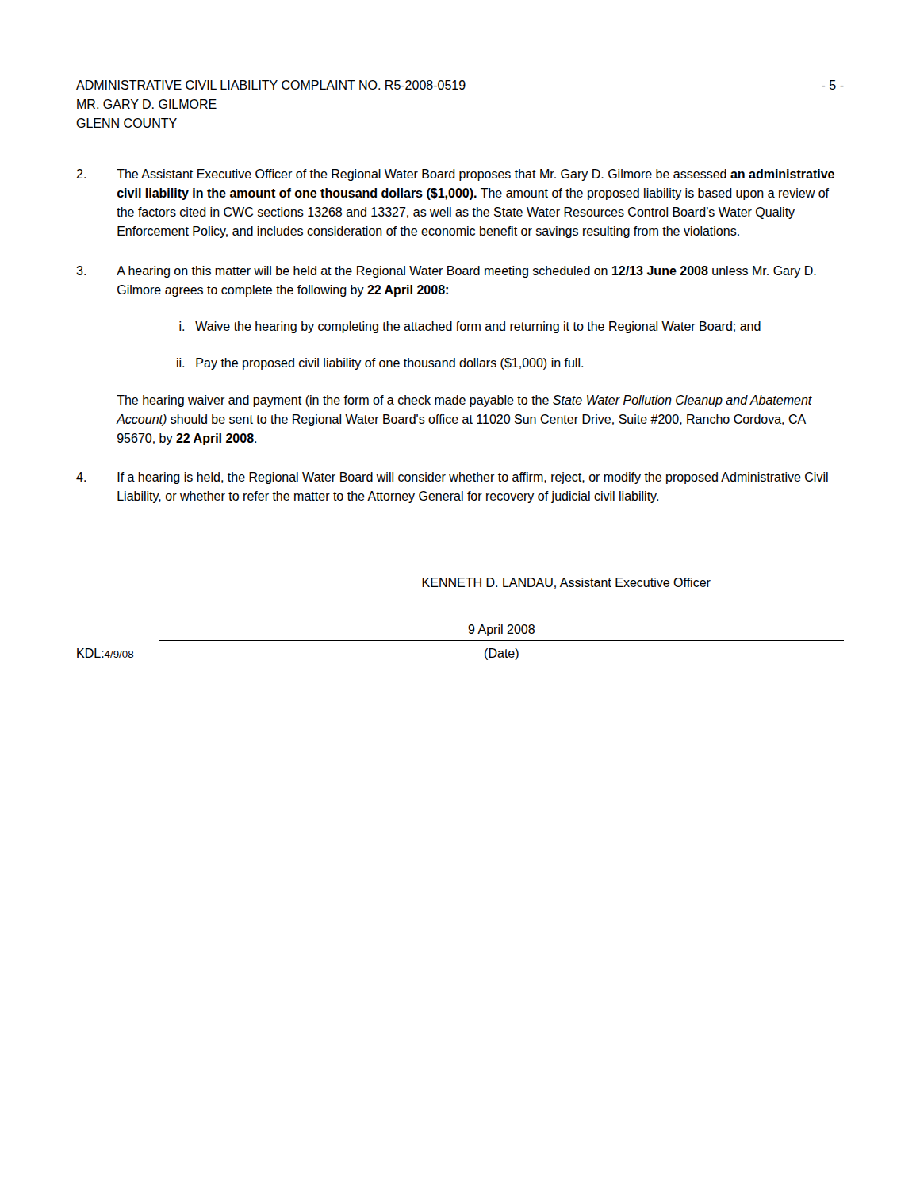Administrative Civil Liability Complaint No. R5-2008-0519
Mr. Gary D. Gilmore
Glenn County
- 5 -
2. The Assistant Executive Officer of the Regional Water Board proposes that Mr. Gary D. Gilmore be assessed an administrative civil liability in the amount of one thousand dollars ($1,000). The amount of the proposed liability is based upon a review of the factors cited in CWC sections 13268 and 13327, as well as the State Water Resources Control Board’s Water Quality Enforcement Policy, and includes consideration of the economic benefit or savings resulting from the violations.
3. A hearing on this matter will be held at the Regional Water Board meeting scheduled on 12/13 June 2008 unless Mr. Gary D. Gilmore agrees to complete the following by 22 April 2008:
i. Waive the hearing by completing the attached form and returning it to the Regional Water Board; and
ii. Pay the proposed civil liability of one thousand dollars ($1,000) in full.
The hearing waiver and payment (in the form of a check made payable to the State Water Pollution Cleanup and Abatement Account) should be sent to the Regional Water Board's office at 11020 Sun Center Drive, Suite #200, Rancho Cordova, CA 95670, by 22 April 2008.
4. If a hearing is held, the Regional Water Board will consider whether to affirm, reject, or modify the proposed Administrative Civil Liability, or whether to refer the matter to the Attorney General for recovery of judicial civil liability.
KENNETH D. LANDAU, Assistant Executive Officer
KDL:4/9/08
9 April 2008 (Date)